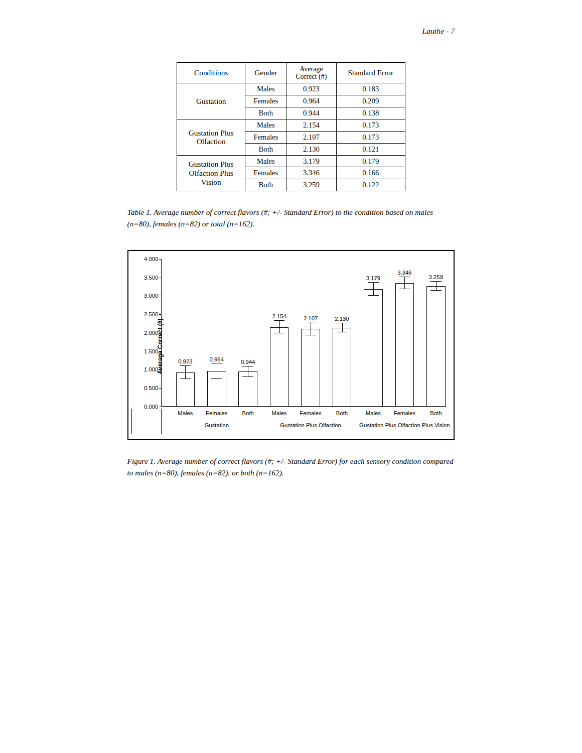Lauthe - 7
| Conditions | Gender | Average Correct (#) | Standard Error |
| --- | --- | --- | --- |
| Gustation | Males | 0.923 | 0.183 |
| Females | 0.964 | 0.209 |
| Both | 0.944 | 0.138 |
| Gustation Plus Olfaction | Males | 2.154 | 0.173 |
| Females | 2.107 | 0.173 |
| Both | 2.130 | 0.121 |
| Gustation Plus Olfaction Plus Vision | Males | 3.179 | 0.179 |
| Females | 3.346 | 0.166 |
| Both | 3.259 | 0.122 |
Table 1. Average number of correct flavors (#; +/- Standard Error) to the condition based on males (n=80), females (n=82) or total (n=162).
Average Correct (#)
4.000
3.500
3.000
2.500
2.000
1.500
1.000
0.500
0.000
0.923
0.964
0.944
2.154
2.107
2.130
3.179
3.346
3.259
Males
Females
Both
Males
Females
Both
Males
Females
Both
Gustation
Gustation Plus Olfaction
Gustation Plus Olfaction Plus Vision
Figure 1. Average number of correct flavors (#; +/- Standard Error) for each sensory condition compared to males (n=80), females (n=82), or both (n=162).